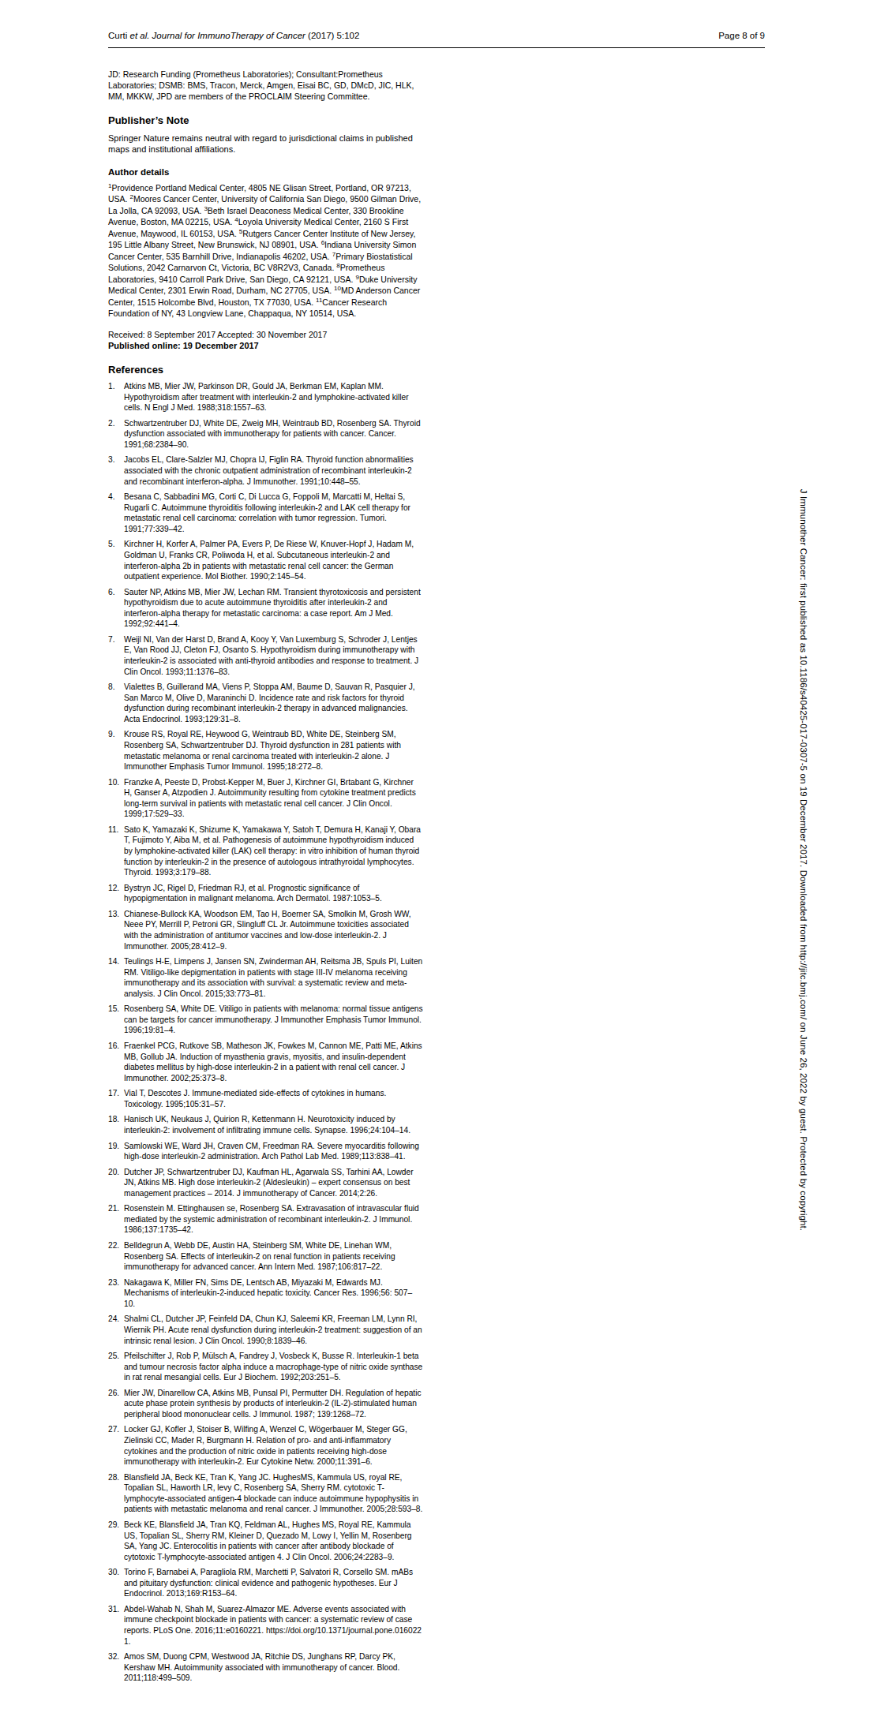Curti et al. Journal for ImmunoTherapy of Cancer (2017) 5:102
Page 8 of 9
J Immunother Cancer: first published as 10.1186/s40425-017-0307-5 on 19 December 2017. Downloaded from http://jitc.bmj.com/ on June 26, 2022 by guest. Protected by copyright.
JD: Research Funding (Prometheus Laboratories); Consultant:Prometheus Laboratories; DSMB: BMS, Tracon, Merck, Amgen, Eisai BC, GD, DMcD, JIC, HLK, MM, MKKW, JPD are members of the PROCLAIM Steering Committee.
Publisher’s Note
Springer Nature remains neutral with regard to jurisdictional claims in published maps and institutional affiliations.
Author details
1Providence Portland Medical Center, 4805 NE Glisan Street, Portland, OR 97213, USA. 2Moores Cancer Center, University of California San Diego, 9500 Gilman Drive, La Jolla, CA 92093, USA. 3Beth Israel Deaconess Medical Center, 330 Brookline Avenue, Boston, MA 02215, USA. 4Loyola University Medical Center, 2160 S First Avenue, Maywood, IL 60153, USA. 5Rutgers Cancer Center Institute of New Jersey, 195 Little Albany Street, New Brunswick, NJ 08901, USA. 6Indiana University Simon Cancer Center, 535 Barnhill Drive, Indianapolis 46202, USA. 7Primary Biostatistical Solutions, 2042 Carnarvon Ct, Victoria, BC V8R2V3, Canada. 8Prometheus Laboratories, 9410 Carroll Park Drive, San Diego, CA 92121, USA. 9Duke University Medical Center, 2301 Erwin Road, Durham, NC 27705, USA. 10MD Anderson Cancer Center, 1515 Holcombe Blvd, Houston, TX 77030, USA. 11Cancer Research Foundation of NY, 43 Longview Lane, Chappaqua, NY 10514, USA.
Received: 8 September 2017 Accepted: 30 November 2017
Published online: 19 December 2017
References
1. Atkins MB, Mier JW, Parkinson DR, Gould JA, Berkman EM, Kaplan MM. Hypothyroidism after treatment with interleukin-2 and lymphokine-activated killer cells. N Engl J Med. 1988;318:1557–63.
2. Schwartzentruber DJ, White DE, Zweig MH, Weintraub BD, Rosenberg SA. Thyroid dysfunction associated with immunotherapy for patients with cancer. Cancer. 1991;68:2384–90.
3. Jacobs EL, Clare-Salzler MJ, Chopra IJ, Figlin RA. Thyroid function abnormalities associated with the chronic outpatient administration of recombinant interleukin-2 and recombinant interferon-alpha. J Immunother. 1991;10:448–55.
4. Besana C, Sabbadini MG, Corti C, Di Lucca G, Foppoli M, Marcatti M, Heltai S, Rugarli C. Autoimmune thyroiditis following interleukin-2 and LAK cell therapy for metastatic renal cell carcinoma: correlation with tumor regression. Tumori. 1991;77:339–42.
5. Kirchner H, Korfer A, Palmer PA, Evers P, De Riese W, Knuver-Hopf J, Hadam M, Goldman U, Franks CR, Poliwoda H, et al. Subcutaneous interleukin-2 and interferon-alpha 2b in patients with metastatic renal cell cancer: the German outpatient experience. Mol Biother. 1990;2:145–54.
6. Sauter NP, Atkins MB, Mier JW, Lechan RM. Transient thyrotoxicosis and persistent hypothyroidism due to acute autoimmune thyroiditis after interleukin-2 and interferon-alpha therapy for metastatic carcinoma: a case report. Am J Med. 1992;92:441–4.
7. Weijl NI, Van der Harst D, Brand A, Kooy Y, Van Luxemburg S, Schroder J, Lentjes E, Van Rood JJ, Cleton FJ, Osanto S. Hypothyroidism during immunotherapy with interleukin-2 is associated with anti-thyroid antibodies and response to treatment. J Clin Oncol. 1993;11:1376–83.
8. Vialettes B, Guillerand MA, Viens P, Stoppa AM, Baume D, Sauvan R, Pasquier J, San Marco M, Olive D, Maraninchi D. Incidence rate and risk factors for thyroid dysfunction during recombinant interleukin-2 therapy in advanced malignancies. Acta Endocrinol. 1993;129:31–8.
9. Krouse RS, Royal RE, Heywood G, Weintraub BD, White DE, Steinberg SM, Rosenberg SA, Schwartzentruber DJ. Thyroid dysfunction in 281 patients with metastatic melanoma or renal carcinoma treated with interleukin-2 alone. J Immunother Emphasis Tumor Immunol. 1995;18:272–8.
10. Franzke A, Peeste D, Probst-Kepper M, Buer J, Kirchner GI, Brtabant G, Kirchner H, Ganser A, Atzpodien J. Autoimmunity resulting from cytokine treatment predicts long-term survival in patients with metastatic renal cell cancer. J Clin Oncol. 1999;17:529–33.
11. Sato K, Yamazaki K, Shizume K, Yamakawa Y, Satoh T, Demura H, Kanaji Y, Obara T, Fujimoto Y, Aiba M, et al. Pathogenesis of autoimmune hypothyroidism induced by lymphokine-activated killer (LAK) cell therapy: in vitro inhibition of human thyroid function by interleukin-2 in the presence of autologous intrathyroidal lymphocytes. Thyroid. 1993;3:179–88.
12. Bystryn JC, Rigel D, Friedman RJ, et al. Prognostic significance of hypopigmentation in malignant melanoma. Arch Dermatol. 1987:1053–5.
13. Chianese-Bullock KA, Woodson EM, Tao H, Boerner SA, Smolkin M, Grosh WW, Neee PY, Merrill P, Petroni GR, Slingluff CL Jr. Autoimmune toxicities associated with the administration of antitumor vaccines and low-dose interleukin-2. J Immunother. 2005;28:412–9.
14. Teulings H-E, Limpens J, Jansen SN, Zwinderman AH, Reitsma JB, Spuls PI, Luiten RM. Vitiligo-like depigmentation in patients with stage III-IV melanoma receiving immunotherapy and its association with survival: a systematic review and meta-analysis. J Clin Oncol. 2015;33:773–81.
15. Rosenberg SA, White DE. Vitiligo in patients with melanoma: normal tissue antigens can be targets for cancer immunotherapy. J Immunother Emphasis Tumor Immunol. 1996;19:81–4.
16. Fraenkel PCG, Rutkove SB, Matheson JK, Fowkes M, Cannon ME, Patti ME, Atkins MB, Gollub JA. Induction of myasthenia gravis, myositis, and insulin-dependent diabetes mellitus by high-dose interleukin-2 in a patient with renal cell cancer. J Immunother. 2002;25:373–8.
17. Vial T, Descotes J. Immune-mediated side-effects of cytokines in humans. Toxicology. 1995;105:31–57.
18. Hanisch UK, Neukaus J, Quirion R, Kettenmann H. Neurotoxicity induced by interleukin-2: involvement of infiltrating immune cells. Synapse. 1996;24:104–14.
19. Samlowski WE, Ward JH, Craven CM, Freedman RA. Severe myocarditis following high-dose interleukin-2 administration. Arch Pathol Lab Med. 1989;113:838–41.
20. Dutcher JP, Schwartzentruber DJ, Kaufman HL, Agarwala SS, Tarhini AA, Lowder JN, Atkins MB. High dose interleukin-2 (Aldesleukin) – expert consensus on best management practices – 2014. J immunotherapy of Cancer. 2014;2:26.
21. Rosenstein M. Ettinghausen se, Rosenberg SA. Extravasation of intravascular fluid mediated by the systemic administration of recombinant interleukin-2. J Immunol. 1986;137:1735–42.
22. Belldegrun A, Webb DE, Austin HA, Steinberg SM, White DE, Linehan WM, Rosenberg SA. Effects of interleukin-2 on renal function in patients receiving immunotherapy for advanced cancer. Ann Intern Med. 1987;106:817–22.
23. Nakagawa K, Miller FN, Sims DE, Lentsch AB, Miyazaki M, Edwards MJ. Mechanisms of interleukin-2-induced hepatic toxicity. Cancer Res. 1996;56: 507–10.
24. Shalmi CL, Dutcher JP, Feinfeld DA, Chun KJ, Saleemi KR, Freeman LM, Lynn RI, Wiernik PH. Acute renal dysfunction during interleukin-2 treatment: suggestion of an intrinsic renal lesion. J Clin Oncol. 1990;8:1839–46.
25. Pfeilschifter J, Rob P, Mülsch A, Fandrey J, Vosbeck K, Busse R. Interleukin-1 beta and tumour necrosis factor alpha induce a macrophage-type of nitric oxide synthase in rat renal mesangial cells. Eur J Biochem. 1992;203:251–5.
26. Mier JW, Dinarellow CA, Atkins MB, Punsal PI, Permutter DH. Regulation of hepatic acute phase protein synthesis by products of interleukin-2 (IL-2)-stimulated human peripheral blood mononuclear cells. J Immunol. 1987; 139:1268–72.
27. Locker GJ, Kofler J, Stoiser B, Wilfing A, Wenzel C, Wögerbauer M, Steger GG, Zielinski CC, Mader R, Burgmann H. Relation of pro- and anti-inflammatory cytokines and the production of nitric oxide in patients receiving high-dose immunotherapy with interleukin-2. Eur Cytokine Netw. 2000;11:391–6.
28. Blansfield JA, Beck KE, Tran K, Yang JC. HughesMS, Kammula US, royal RE, Topalian SL, Haworth LR, levy C, Rosenberg SA, Sherry RM. cytotoxic T-lymphocyte-associated antigen-4 blockade can induce autoimmune hypophysitis in patients with metastatic melanoma and renal cancer. J Immunother. 2005;28:593–8.
29. Beck KE, Blansfield JA, Tran KQ, Feldman AL, Hughes MS, Royal RE, Kammula US, Topalian SL, Sherry RM, Kleiner D, Quezado M, Lowy I, Yellin M, Rosenberg SA, Yang JC. Enterocolitis in patients with cancer after antibody blockade of cytotoxic T-lymphocyte-associated antigen 4. J Clin Oncol. 2006;24:2283–9.
30. Torino F, Barnabei A, Paragliola RM, Marchetti P, Salvatori R, Corsello SM. mABs and pituitary dysfunction: clinical evidence and pathogenic hypotheses. Eur J Endocrinol. 2013;169:R153–64.
31. Abdel-Wahab N, Shah M, Suarez-Almazor ME. Adverse events associated with immune checkpoint blockade in patients with cancer: a systematic review of case reports. PLoS One. 2016;11:e0160221. https://doi.org/10.1371/journal.pone.0160221.
32. Amos SM, Duong CPM, Westwood JA, Ritchie DS, Junghans RP, Darcy PK, Kershaw MH. Autoimmunity associated with immunotherapy of cancer. Blood. 2011;118:499–509.